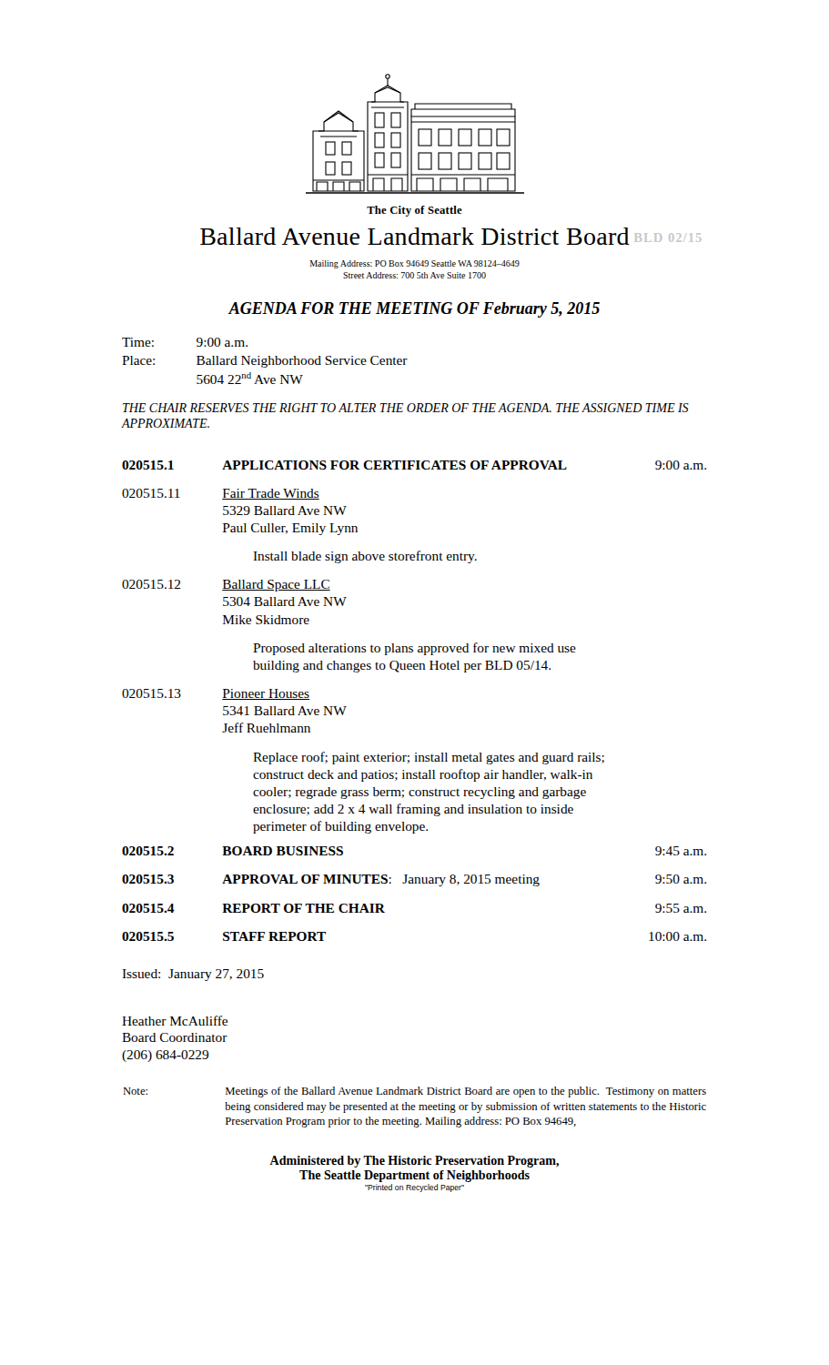The City of Seattle
Ballard Avenue Landmark District Board
Mailing Address: PO Box 94649 Seattle WA 98124–4649
Street Address: 700 5th Ave Suite 1700
BLD 02/15
AGENDA FOR THE MEETING OF February 5, 2015
| Time: | 9:00 a.m. |
| Place: | Ballard Neighborhood Service Center 5604 22 nd Ave NW |
THE CHAIR RESERVES THE RIGHT TO ALTER THE ORDER OF THE AGENDA. THE ASSIGNED TIME IS APPROXIMATE.
| 020515.1 | APPLICATIONS FOR CERTIFICATES OF APPROVAL | 9:00 a.m. |
| 020515.11 | Fair Trade Winds 5329 Ballard Ave NW Paul Culler, Emily Lynn | |
| | Install blade sign above storefront entry. | |
| 020515.12 | Ballard Space LLC 5304 Ballard Ave NW Mike Skidmore | |
| | Proposed alterations to plans approved for new mixed use building and changes to Queen Hotel per BLD 05/14. | |
| 020515.13 | Pioneer Houses 5341 Ballard Ave NW Jeff Ruehlmann | |
| | Replace roof; paint exterior; install metal gates and guard rails; construct deck and patios; install rooftop air handler, walk-in cooler; regrade grass berm; construct recycling and garbage enclosure; add 2 x 4 wall framing and insulation to inside perimeter of building envelope. | |
| 020515.2 | BOARD BUSINESS | 9:45 a.m. |
| 020515.3 | APPROVAL OF MINUTES : January 8, 2015 meeting | 9:50 a.m. |
| 020515.4 | REPORT OF THE CHAIR | 9:55 a.m. |
| 020515.5 | STAFF REPORT | 10:00 a.m. |
Issued: January 27, 2015
Heather McAuliffe
Board Coordinator
(206) 684-0229
| Note: | Meetings of the Ballard Avenue Landmark District Board are open to the public. Testimony on matters being considered may be presented at the meeting or by submission of written statements to the Historic Preservation Program prior to the meeting. Mailing address: PO Box 94649, |
Administered by The Historic Preservation Program,
The Seattle Department of Neighborhoods
"Printed on Recycled Paper"